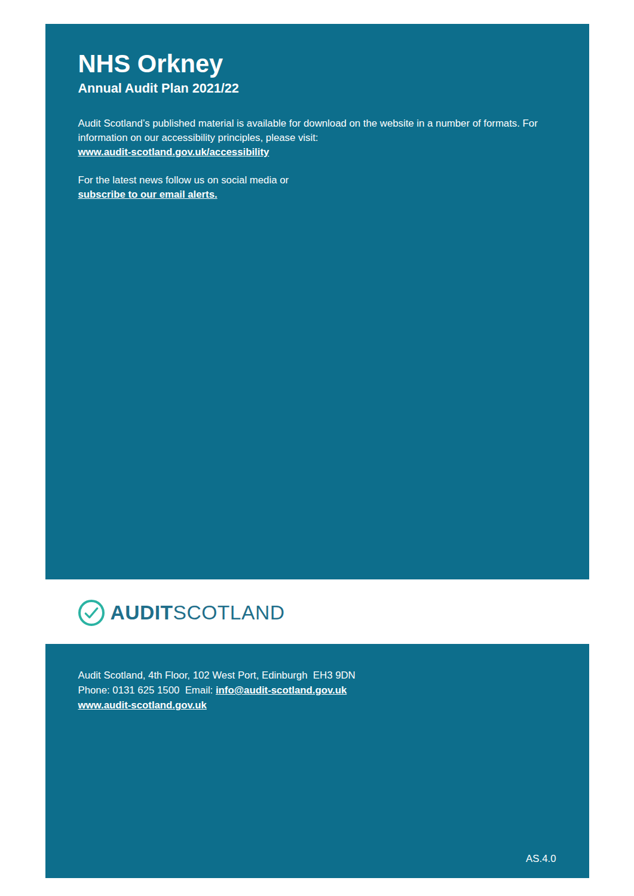NHS Orkney
Annual Audit Plan 2021/22
Audit Scotland’s published material is available for download on the website in a number of formats. For information on our accessibility principles, please visit:
www.audit-scotland.gov.uk/accessibility
For the latest news follow us on social media or
subscribe to our email alerts.
AUDIT SCOTLAND
Audit Scotland, 4th Floor, 102 West Port, Edinburgh EH3 9DN
Phone: 0131 625 1500 Email: info@audit-scotland.gov.uk
www.audit-scotland.gov.uk
AS.4.0